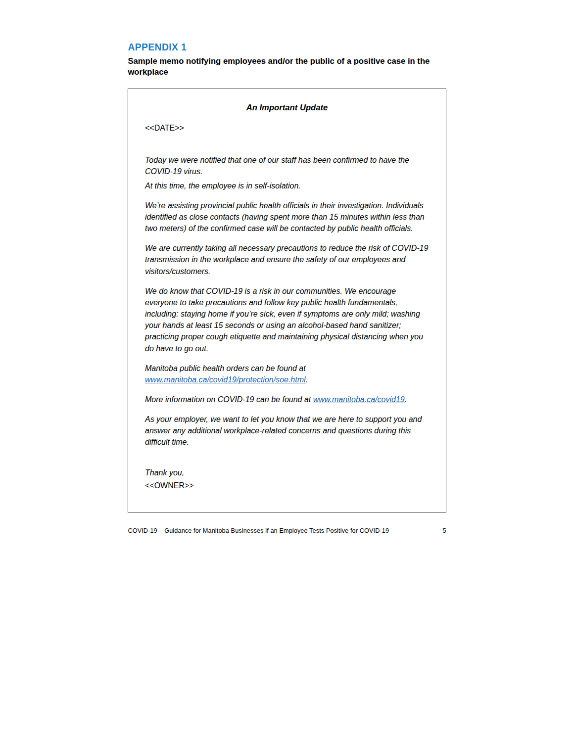APPENDIX 1
Sample memo notifying employees and/or the public of a positive case in the workplace
An Important Update
<<DATE>>
Today we were notified that one of our staff has been confirmed to have the COVID-19 virus.
At this time, the employee is in self-isolation.
We’re assisting provincial public health officials in their investigation. Individuals identified as close contacts (having spent more than 15 minutes within less than two meters) of the confirmed case will be contacted by public health officials.
We are currently taking all necessary precautions to reduce the risk of COVID-19 transmission in the workplace and ensure the safety of our employees and visitors/customers.
We do know that COVID-19 is a risk in our communities. We encourage everyone to take precautions and follow key public health fundamentals, including: staying home if you’re sick, even if symptoms are only mild; washing your hands at least 15 seconds or using an alcohol-based hand sanitizer; practicing proper cough etiquette and maintaining physical distancing when you do have to go out.
Manitoba public health orders can be found at
www.manitoba.ca/covid19/protection/soe.html.
More information on COVID-19 can be found at www.manitoba.ca/covid19.
As your employer, we want to let you know that we are here to support you and answer any additional workplace-related concerns and questions during this difficult time.
Thank you,
<<OWNER>>
COVID-19 – Guidance for Manitoba Businesses if an Employee Tests Positive for COVID-19 5